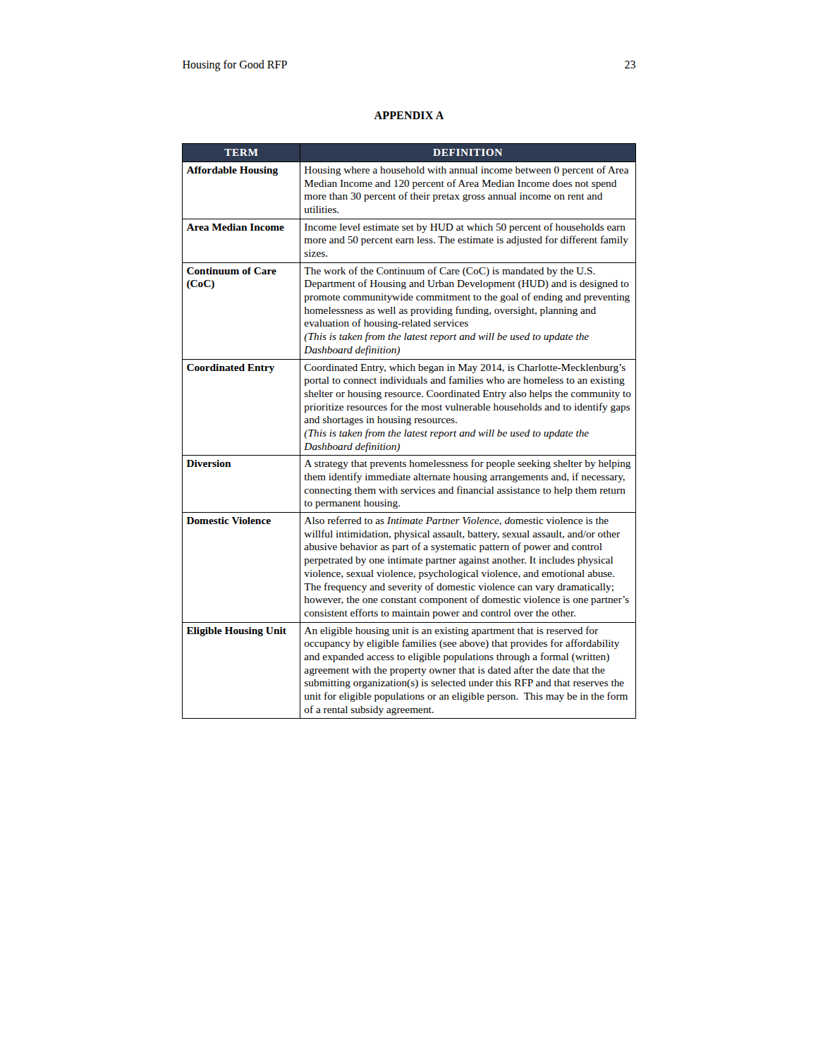Housing for Good RFP 23
APPENDIX A
| TERM | DEFINITION |
| --- | --- |
| Affordable Housing | Housing where a household with annual income between 0 percent of Area Median Income and 120 percent of Area Median Income does not spend more than 30 percent of their pretax gross annual income on rent and utilities. |
| Area Median Income | Income level estimate set by HUD at which 50 percent of households earn more and 50 percent earn less. The estimate is adjusted for different family sizes. |
| Continuum of Care (CoC) | The work of the Continuum of Care (CoC) is mandated by the U.S. Department of Housing and Urban Development (HUD) and is designed to promote communitywide commitment to the goal of ending and preventing homelessness as well as providing funding, oversight, planning and evaluation of housing-related services (This is taken from the latest report and will be used to update the Dashboard definition) |
| Coordinated Entry | Coordinated Entry, which began in May 2014, is Charlotte-Mecklenburg’s portal to connect individuals and families who are homeless to an existing shelter or housing resource. Coordinated Entry also helps the community to prioritize resources for the most vulnerable households and to identify gaps and shortages in housing resources. (This is taken from the latest report and will be used to update the Dashboard definition) |
| Diversion | A strategy that prevents homelessness for people seeking shelter by helping them identify immediate alternate housing arrangements and, if necessary, connecting them with services and financial assistance to help them return to permanent housing. |
| Domestic Violence | Also referred to as Intimate Partner Violence, d omestic violence is the willful intimidation, physical assault, battery, sexual assault, and/or other abusive behavior as part of a systematic pattern of power and control perpetrated by one intimate partner against another. It includes physical violence, sexual violence, psychological violence, and emotional abuse. The frequency and severity of domestic violence can vary dramatically; however, the one constant component of domestic violence is one partner’s consistent efforts to maintain power and control over the other. |
| Eligible Housing Unit | An eligible housing unit is an existing apartment that is reserved for occupancy by eligible families (see above) that provides for affordability and expanded access to eligible populations through a formal (written) agreement with the property owner that is dated after the date that the submitting organization(s) is selected under this RFP and that reserves the unit for eligible populations or an eligible person. This may be in the form of a rental subsidy agreement. |